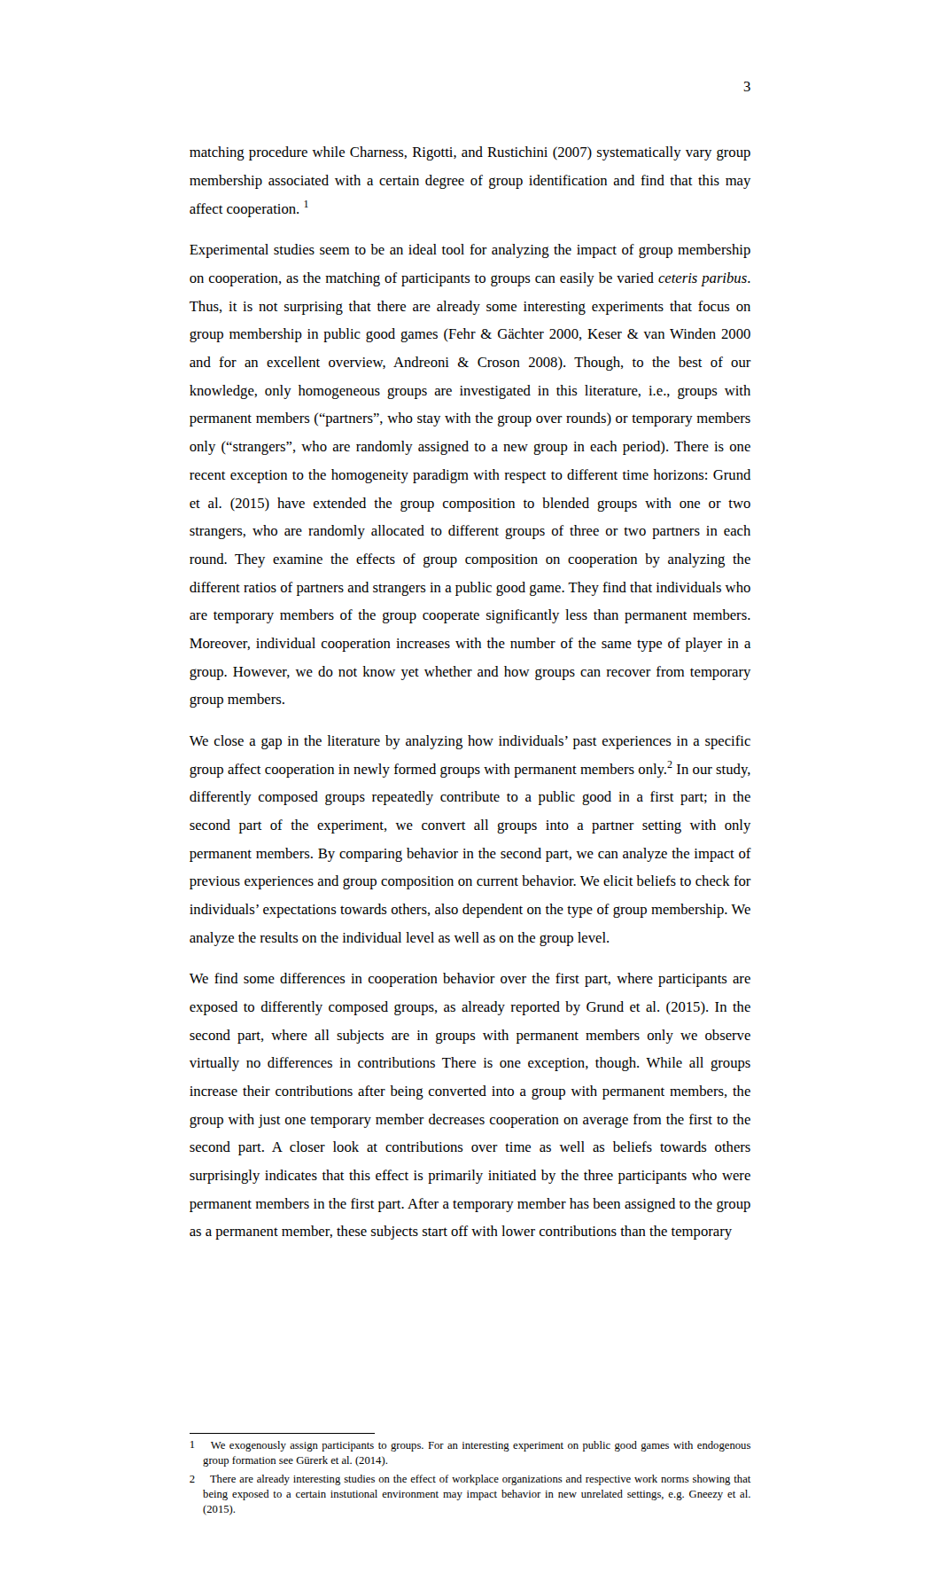3
matching procedure while Charness, Rigotti, and Rustichini (2007) systematically vary group membership associated with a certain degree of group identification and find that this may affect cooperation. 1
Experimental studies seem to be an ideal tool for analyzing the impact of group membership on cooperation, as the matching of participants to groups can easily be varied ceteris paribus. Thus, it is not surprising that there are already some interesting experiments that focus on group membership in public good games (Fehr & Gächter 2000, Keser & van Winden 2000 and for an excellent overview, Andreoni & Croson 2008). Though, to the best of our knowledge, only homogeneous groups are investigated in this literature, i.e., groups with permanent members (“partners”, who stay with the group over rounds) or temporary members only (“strangers”, who are randomly assigned to a new group in each period). There is one recent exception to the homogeneity paradigm with respect to different time horizons: Grund et al. (2015) have extended the group composition to blended groups with one or two strangers, who are randomly allocated to different groups of three or two partners in each round. They examine the effects of group composition on cooperation by analyzing the different ratios of partners and strangers in a public good game. They find that individuals who are temporary members of the group cooperate significantly less than permanent members. Moreover, individual cooperation increases with the number of the same type of player in a group. However, we do not know yet whether and how groups can recover from temporary group members.
We close a gap in the literature by analyzing how individuals’ past experiences in a specific group affect cooperation in newly formed groups with permanent members only.2 In our study, differently composed groups repeatedly contribute to a public good in a first part; in the second part of the experiment, we convert all groups into a partner setting with only permanent members. By comparing behavior in the second part, we can analyze the impact of previous experiences and group composition on current behavior. We elicit beliefs to check for individuals’ expectations towards others, also dependent on the type of group membership. We analyze the results on the individual level as well as on the group level.
We find some differences in cooperation behavior over the first part, where participants are exposed to differently composed groups, as already reported by Grund et al. (2015). In the second part, where all subjects are in groups with permanent members only we observe virtually no differences in contributions There is one exception, though. While all groups increase their contributions after being converted into a group with permanent members, the group with just one temporary member decreases cooperation on average from the first to the second part. A closer look at contributions over time as well as beliefs towards others surprisingly indicates that this effect is primarily initiated by the three participants who were permanent members in the first part. After a temporary member has been assigned to the group as a permanent member, these subjects start off with lower contributions than the temporary
1 We exogenously assign participants to groups. For an interesting experiment on public good games with endogenous group formation see Gürerk et al. (2014).
2 There are already interesting studies on the effect of workplace organizations and respective work norms showing that being exposed to a certain instutional environment may impact behavior in new unrelated settings, e.g. Gneezy et al. (2015).